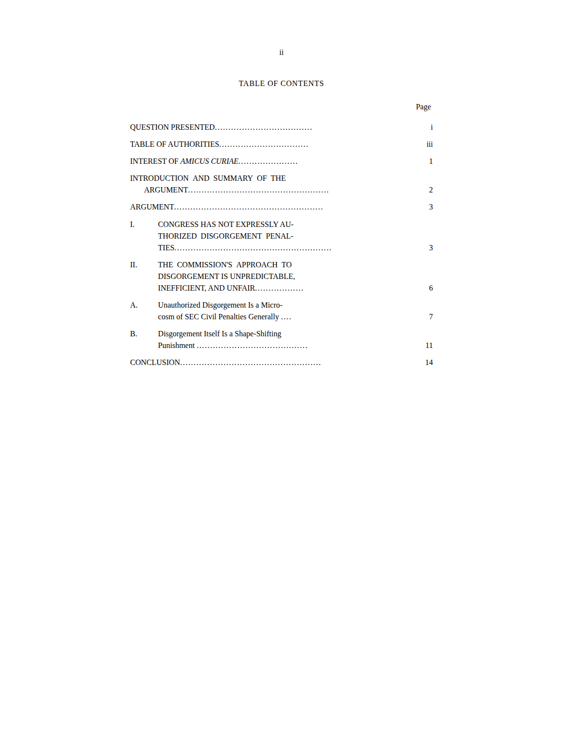ii
TABLE OF CONTENTS
Page
| QUESTION PRESENTED .................................... | i |
| TABLE OF AUTHORITIES ................................. | iii |
| INTEREST OF AMICUS CURIAE ...................... | 1 |
| INTRODUCTION AND SUMMARY OF THE ARGUMENT .................................................... | 2 |
| ARGUMENT ....................................................... | 3 |
| I. CONGRESS HAS NOT EXPRESSLY AU- THORIZED DISGORGEMENT PENAL- TIES .......................................................... | 3 |
| II. THE COMMISSION'S APPROACH TO DISGORGEMENT IS UNPREDICTABLE, INEFFICIENT, AND UNFAIR .................. | 6 |
| A. Unauthorized Disgorgement Is a Micro- cosm of SEC Civil Penalties Generally .... | 7 |
| B. Disgorgement Itself Is a Shape-Shifting Punishment ......................................... | 11 |
| CONCLUSION .................................................... | 14 |